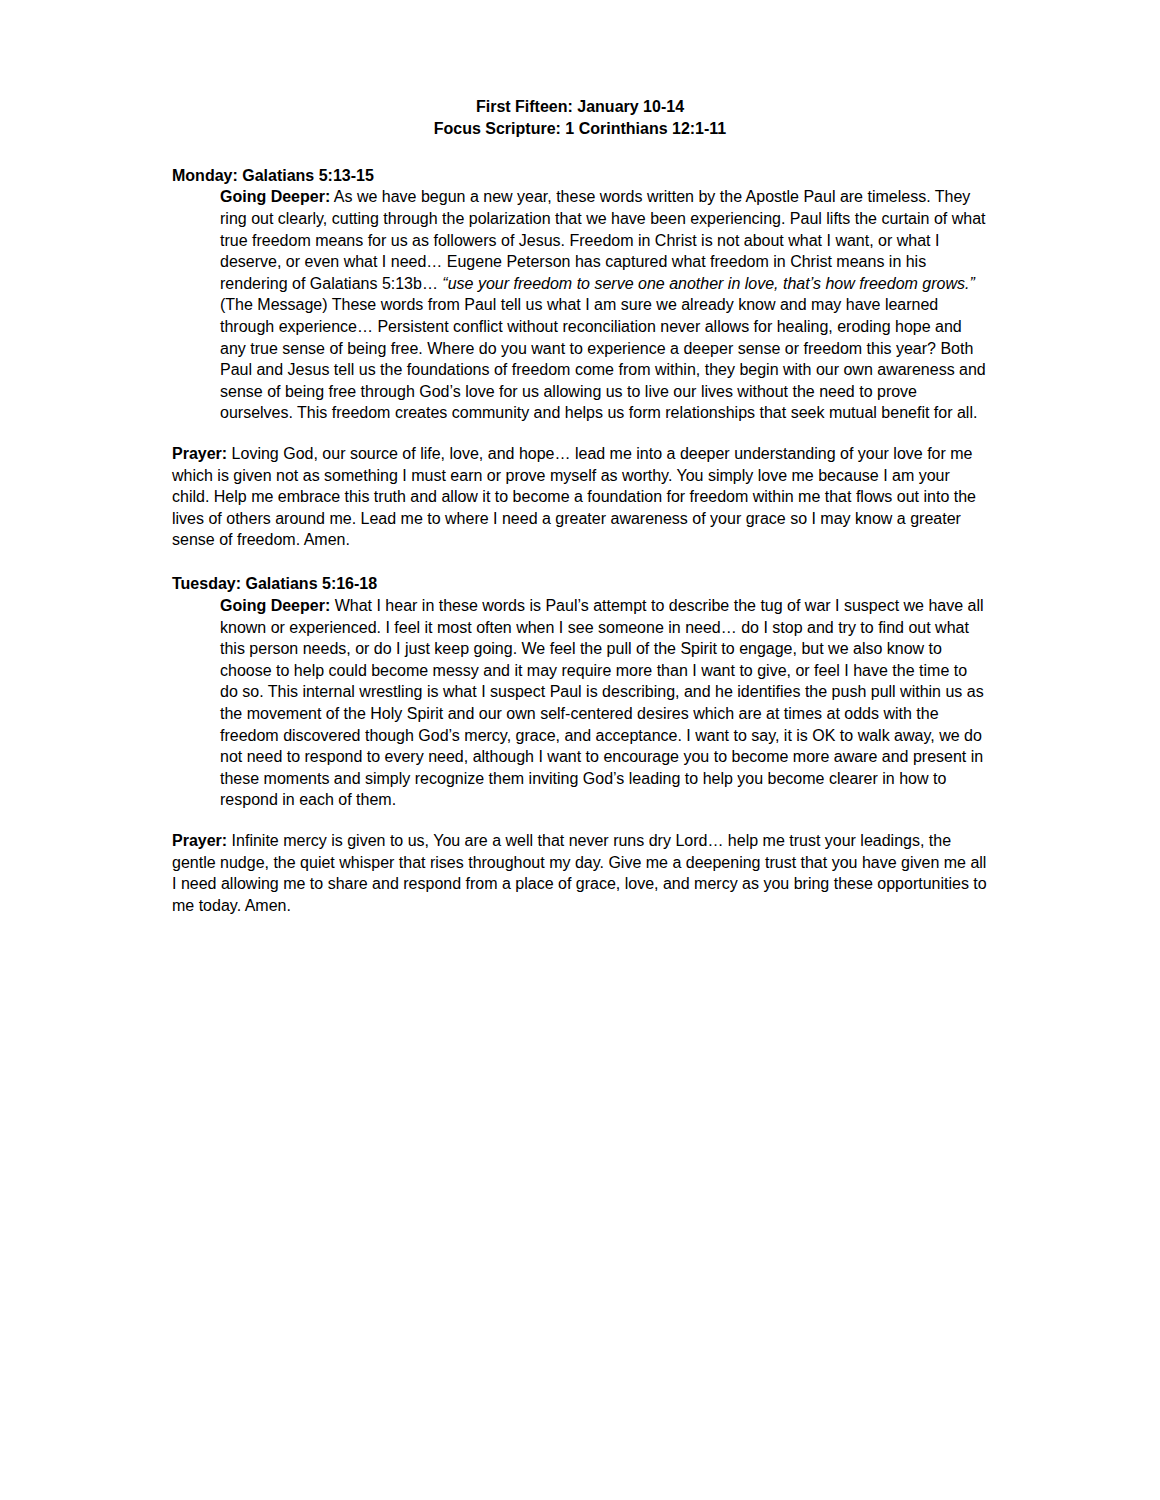First Fifteen: January 10-14
Focus Scripture: 1 Corinthians 12:1-11
Monday: Galatians 5:13-15
Going Deeper: As we have begun a new year, these words written by the Apostle Paul are timeless. They ring out clearly, cutting through the polarization that we have been experiencing. Paul lifts the curtain of what true freedom means for us as followers of Jesus. Freedom in Christ is not about what I want, or what I deserve, or even what I need… Eugene Peterson has captured what freedom in Christ means in his rendering of Galatians 5:13b… “use your freedom to serve one another in love, that’s how freedom grows.” (The Message) These words from Paul tell us what I am sure we already know and may have learned through experience… Persistent conflict without reconciliation never allows for healing, eroding hope and any true sense of being free. Where do you want to experience a deeper sense or freedom this year? Both Paul and Jesus tell us the foundations of freedom come from within, they begin with our own awareness and sense of being free through God’s love for us allowing us to live our lives without the need to prove ourselves. This freedom creates community and helps us form relationships that seek mutual benefit for all.
Prayer: Loving God, our source of life, love, and hope… lead me into a deeper understanding of your love for me which is given not as something I must earn or prove myself as worthy. You simply love me because I am your child. Help me embrace this truth and allow it to become a foundation for freedom within me that flows out into the lives of others around me. Lead me to where I need a greater awareness of your grace so I may know a greater sense of freedom. Amen.
Tuesday: Galatians 5:16-18
Going Deeper: What I hear in these words is Paul’s attempt to describe the tug of war I suspect we have all known or experienced. I feel it most often when I see someone in need… do I stop and try to find out what this person needs, or do I just keep going. We feel the pull of the Spirit to engage, but we also know to choose to help could become messy and it may require more than I want to give, or feel I have the time to do so. This internal wrestling is what I suspect Paul is describing, and he identifies the push pull within us as the movement of the Holy Spirit and our own self-centered desires which are at times at odds with the freedom discovered though God’s mercy, grace, and acceptance. I want to say, it is OK to walk away, we do not need to respond to every need, although I want to encourage you to become more aware and present in these moments and simply recognize them inviting God’s leading to help you become clearer in how to respond in each of them.
Prayer: Infinite mercy is given to us, You are a well that never runs dry Lord… help me trust your leadings, the gentle nudge, the quiet whisper that rises throughout my day. Give me a deepening trust that you have given me all I need allowing me to share and respond from a place of grace, love, and mercy as you bring these opportunities to me today. Amen.